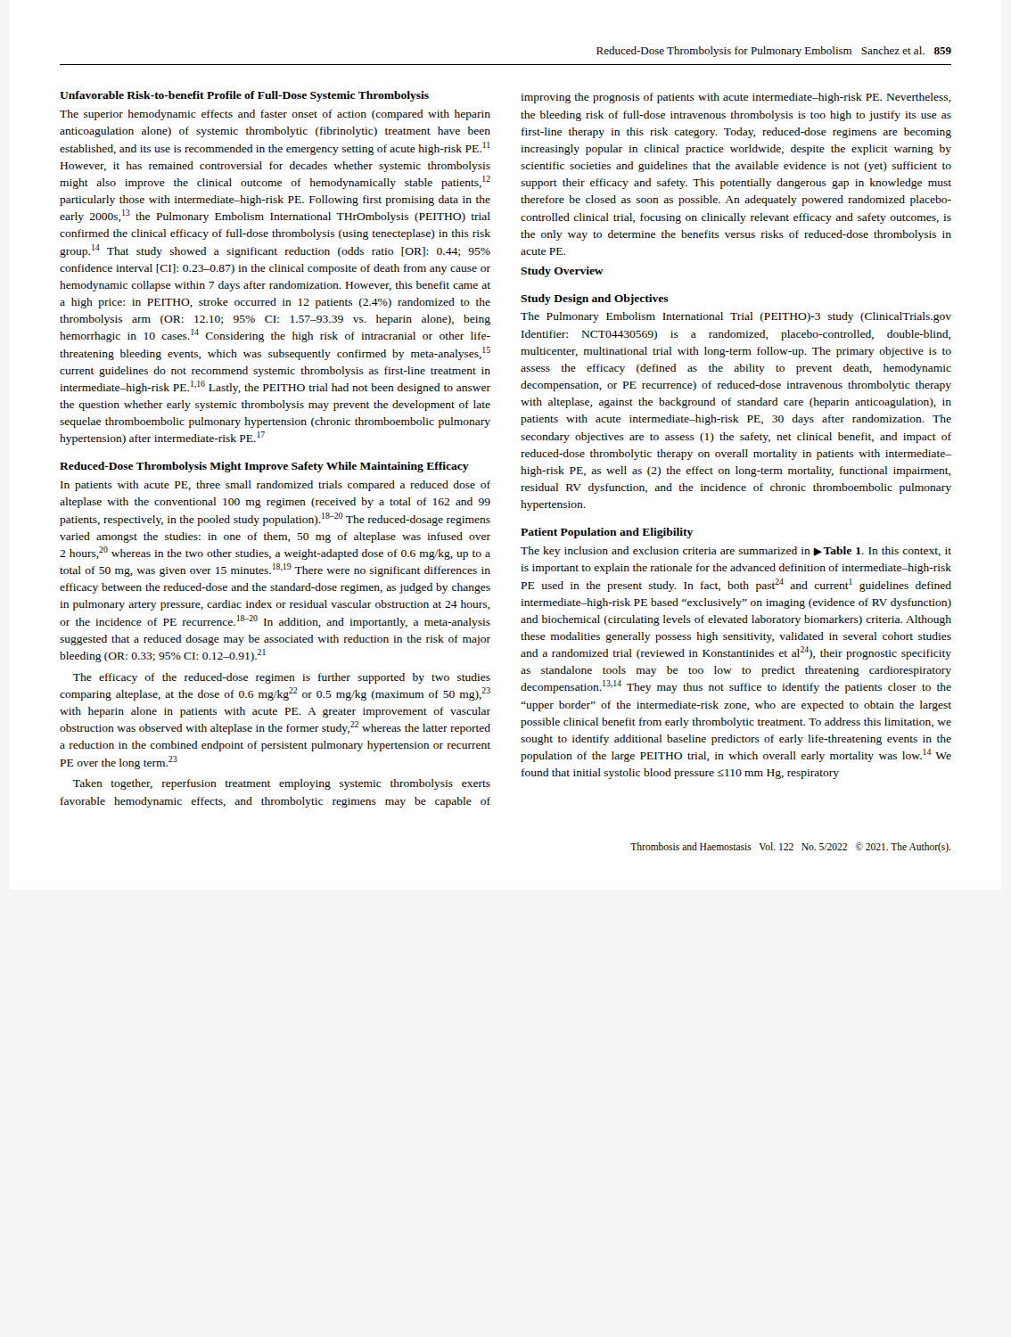Reduced-Dose Thrombolysis for Pulmonary Embolism Sanchez et al. 859
Unfavorable Risk-to-benefit Profile of Full-Dose Systemic Thrombolysis
The superior hemodynamic effects and faster onset of action (compared with heparin anticoagulation alone) of systemic thrombolytic (fibrinolytic) treatment have been established, and its use is recommended in the emergency setting of acute high-risk PE.11 However, it has remained controversial for decades whether systemic thrombolysis might also improve the clinical outcome of hemodynamically stable patients,12 particularly those with intermediate–high-risk PE. Following first promising data in the early 2000s,13 the Pulmonary Embolism International THrOmbolysis (PEITHO) trial confirmed the clinical efficacy of full-dose thrombolysis (using tenecteplase) in this risk group.14 That study showed a significant reduction (odds ratio [OR]: 0.44; 95% confidence interval [CI]: 0.23–0.87) in the clinical composite of death from any cause or hemodynamic collapse within 7 days after randomization. However, this benefit came at a high price: in PEITHO, stroke occurred in 12 patients (2.4%) randomized to the thrombolysis arm (OR: 12.10; 95% CI: 1.57–93.39 vs. heparin alone), being hemorrhagic in 10 cases.14 Considering the high risk of intracranial or other life-threatening bleeding events, which was subsequently confirmed by meta-analyses,15 current guidelines do not recommend systemic thrombolysis as first-line treatment in intermediate–high-risk PE.1,16 Lastly, the PEITHO trial had not been designed to answer the question whether early systemic thrombolysis may prevent the development of late sequelae thromboembolic pulmonary hypertension (chronic thromboembolic pulmonary hypertension) after intermediate-risk PE.17
Reduced-Dose Thrombolysis Might Improve Safety While Maintaining Efficacy
In patients with acute PE, three small randomized trials compared a reduced dose of alteplase with the conventional 100 mg regimen (received by a total of 162 and 99 patients, respectively, in the pooled study population).18–20 The reduced-dosage regimens varied amongst the studies: in one of them, 50 mg of alteplase was infused over 2 hours,20 whereas in the two other studies, a weight-adapted dose of 0.6 mg/kg, up to a total of 50 mg, was given over 15 minutes.18,19 There were no significant differences in efficacy between the reduced-dose and the standard-dose regimen, as judged by changes in pulmonary artery pressure, cardiac index or residual vascular obstruction at 24 hours, or the incidence of PE recurrence.18–20 In addition, and importantly, a meta-analysis suggested that a reduced dosage may be associated with reduction in the risk of major bleeding (OR: 0.33; 95% CI: 0.12–0.91).21
The efficacy of the reduced-dose regimen is further supported by two studies comparing alteplase, at the dose of 0.6 mg/kg22 or 0.5 mg/kg (maximum of 50 mg),23 with heparin alone in patients with acute PE. A greater improvement of vascular obstruction was observed with alteplase in the former study,22 whereas the latter reported a reduction in the combined endpoint of persistent pulmonary hypertension or recurrent PE over the long term.23
Taken together, reperfusion treatment employing systemic thrombolysis exerts favorable hemodynamic effects, and thrombolytic regimens may be capable of improving the prognosis of patients with acute intermediate–high-risk PE. Nevertheless, the bleeding risk of full-dose intravenous thrombolysis is too high to justify its use as first-line therapy in this risk category. Today, reduced-dose regimens are becoming increasingly popular in clinical practice worldwide, despite the explicit warning by scientific societies and guidelines that the available evidence is not (yet) sufficient to support their efficacy and safety. This potentially dangerous gap in knowledge must therefore be closed as soon as possible. An adequately powered randomized placebo-controlled clinical trial, focusing on clinically relevant efficacy and safety outcomes, is the only way to determine the benefits versus risks of reduced-dose thrombolysis in acute PE.
Study Overview
Study Design and Objectives
The Pulmonary Embolism International Trial (PEITHO)-3 study (ClinicalTrials.gov Identifier: NCT04430569) is a randomized, placebo-controlled, double-blind, multicenter, multinational trial with long-term follow-up. The primary objective is to assess the efficacy (defined as the ability to prevent death, hemodynamic decompensation, or PE recurrence) of reduced-dose intravenous thrombolytic therapy with alteplase, against the background of standard care (heparin anticoagulation), in patients with acute intermediate–high-risk PE, 30 days after randomization. The secondary objectives are to assess (1) the safety, net clinical benefit, and impact of reduced-dose thrombolytic therapy on overall mortality in patients with intermediate–high-risk PE, as well as (2) the effect on long-term mortality, functional impairment, residual RV dysfunction, and the incidence of chronic thromboembolic pulmonary hypertension.
Patient Population and Eligibility
The key inclusion and exclusion criteria are summarized in Table 1. In this context, it is important to explain the rationale for the advanced definition of intermediate–high-risk PE used in the present study. In fact, both past24 and current1 guidelines defined intermediate–high-risk PE based “exclusively” on imaging (evidence of RV dysfunction) and biochemical (circulating levels of elevated laboratory biomarkers) criteria. Although these modalities generally possess high sensitivity, validated in several cohort studies and a randomized trial (reviewed in Konstantinides et al24), their prognostic specificity as standalone tools may be too low to predict threatening cardiorespiratory decompensation.13,14 They may thus not suffice to identify the patients closer to the “upper border” of the intermediate-risk zone, who are expected to obtain the largest possible clinical benefit from early thrombolytic treatment. To address this limitation, we sought to identify additional baseline predictors of early life-threatening events in the population of the large PEITHO trial, in which overall early mortality was low.14 We found that initial systolic blood pressure ≤110 mm Hg, respiratory
Thrombosis and Haemostasis Vol. 122 No. 5/2022 © 2021. The Author(s).